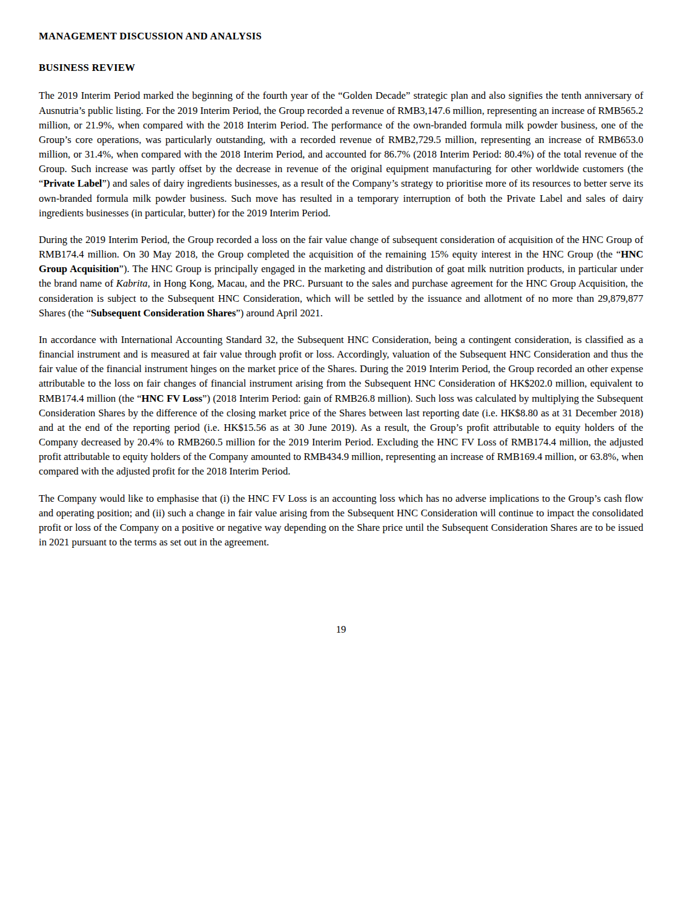MANAGEMENT DISCUSSION AND ANALYSIS
BUSINESS REVIEW
The 2019 Interim Period marked the beginning of the fourth year of the “Golden Decade” strategic plan and also signifies the tenth anniversary of Ausnutria’s public listing. For the 2019 Interim Period, the Group recorded a revenue of RMB3,147.6 million, representing an increase of RMB565.2 million, or 21.9%, when compared with the 2018 Interim Period. The performance of the own-branded formula milk powder business, one of the Group’s core operations, was particularly outstanding, with a recorded revenue of RMB2,729.5 million, representing an increase of RMB653.0 million, or 31.4%, when compared with the 2018 Interim Period, and accounted for 86.7% (2018 Interim Period: 80.4%) of the total revenue of the Group. Such increase was partly offset by the decrease in revenue of the original equipment manufacturing for other worldwide customers (the “Private Label”) and sales of dairy ingredients businesses, as a result of the Company’s strategy to prioritise more of its resources to better serve its own-branded formula milk powder business. Such move has resulted in a temporary interruption of both the Private Label and sales of dairy ingredients businesses (in particular, butter) for the 2019 Interim Period.
During the 2019 Interim Period, the Group recorded a loss on the fair value change of subsequent consideration of acquisition of the HNC Group of RMB174.4 million. On 30 May 2018, the Group completed the acquisition of the remaining 15% equity interest in the HNC Group (the “HNC Group Acquisition”). The HNC Group is principally engaged in the marketing and distribution of goat milk nutrition products, in particular under the brand name of Kabrita, in Hong Kong, Macau, and the PRC. Pursuant to the sales and purchase agreement for the HNC Group Acquisition, the consideration is subject to the Subsequent HNC Consideration, which will be settled by the issuance and allotment of no more than 29,879,877 Shares (the “Subsequent Consideration Shares”) around April 2021.
In accordance with International Accounting Standard 32, the Subsequent HNC Consideration, being a contingent consideration, is classified as a financial instrument and is measured at fair value through profit or loss. Accordingly, valuation of the Subsequent HNC Consideration and thus the fair value of the financial instrument hinges on the market price of the Shares. During the 2019 Interim Period, the Group recorded an other expense attributable to the loss on fair changes of financial instrument arising from the Subsequent HNC Consideration of HK$202.0 million, equivalent to RMB174.4 million (the “HNC FV Loss”) (2018 Interim Period: gain of RMB26.8 million). Such loss was calculated by multiplying the Subsequent Consideration Shares by the difference of the closing market price of the Shares between last reporting date (i.e. HK$8.80 as at 31 December 2018) and at the end of the reporting period (i.e. HK$15.56 as at 30 June 2019). As a result, the Group’s profit attributable to equity holders of the Company decreased by 20.4% to RMB260.5 million for the 2019 Interim Period. Excluding the HNC FV Loss of RMB174.4 million, the adjusted profit attributable to equity holders of the Company amounted to RMB434.9 million, representing an increase of RMB169.4 million, or 63.8%, when compared with the adjusted profit for the 2018 Interim Period.
The Company would like to emphasise that (i) the HNC FV Loss is an accounting loss which has no adverse implications to the Group’s cash flow and operating position; and (ii) such a change in fair value arising from the Subsequent HNC Consideration will continue to impact the consolidated profit or loss of the Company on a positive or negative way depending on the Share price until the Subsequent Consideration Shares are to be issued in 2021 pursuant to the terms as set out in the agreement.
19